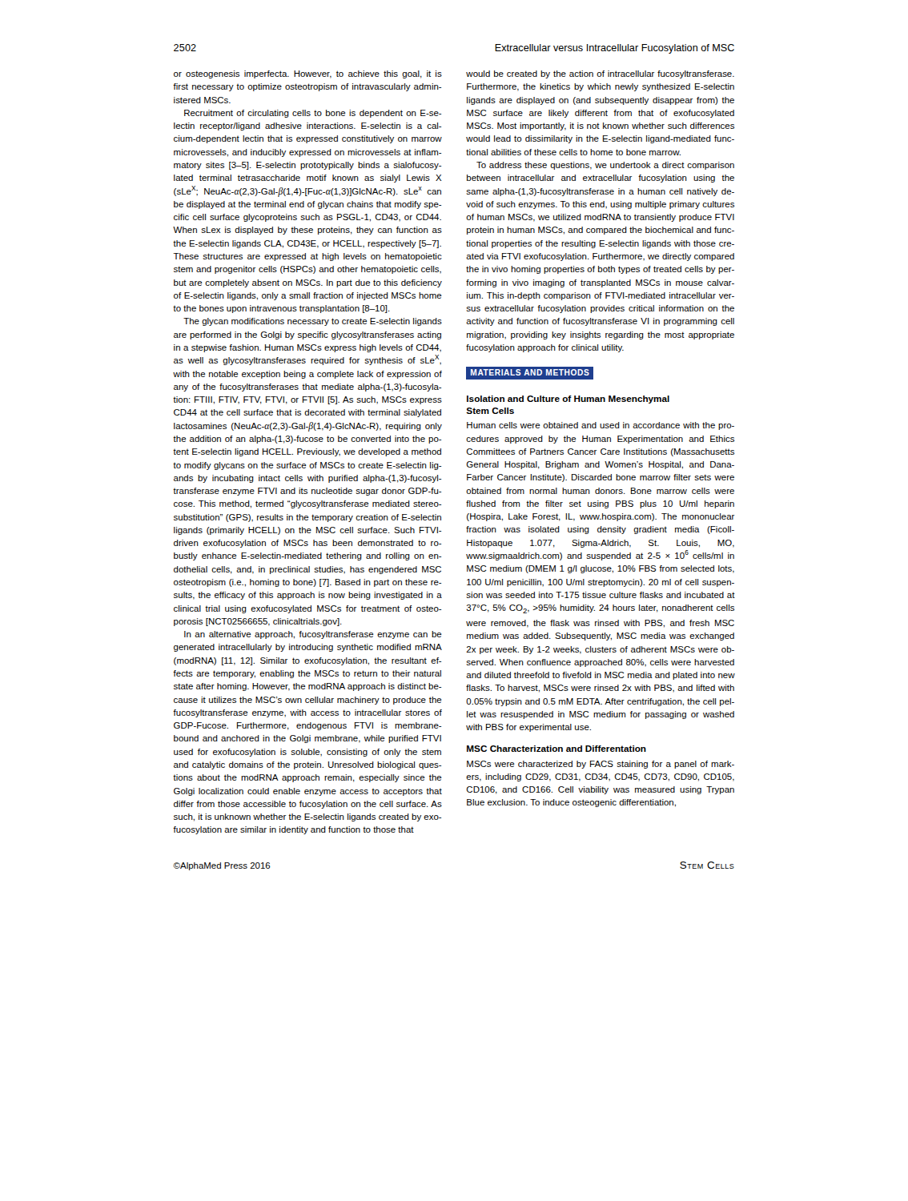2502
Extracellular versus Intracellular Fucosylation of MSC
or osteogenesis imperfecta. However, to achieve this goal, it is first necessary to optimize osteotropism of intravascularly administered MSCs.
Recruitment of circulating cells to bone is dependent on E-selectin receptor/ligand adhesive interactions. E-selectin is a calcium-dependent lectin that is expressed constitutively on marrow microvessels, and inducibly expressed on microvessels at inflammatory sites [3–5]. E-selectin prototypically binds a sialofucosylated terminal tetrasaccharide motif known as sialyl Lewis X (sLeX; NeuAc-α(2,3)-Gal-β(1,4)-[Fuc-α(1,3)]GlcNAc-R). sLex can be displayed at the terminal end of glycan chains that modify specific cell surface glycoproteins such as PSGL-1, CD43, or CD44. When sLex is displayed by these proteins, they can function as the E-selectin ligands CLA, CD43E, or HCELL, respectively [5–7]. These structures are expressed at high levels on hematopoietic stem and progenitor cells (HSPCs) and other hematopoietic cells, but are completely absent on MSCs. In part due to this deficiency of E-selectin ligands, only a small fraction of injected MSCs home to the bones upon intravenous transplantation [8–10].
The glycan modifications necessary to create E-selectin ligands are performed in the Golgi by specific glycosyltransferases acting in a stepwise fashion. Human MSCs express high levels of CD44, as well as glycosyltransferases required for synthesis of sLeX, with the notable exception being a complete lack of expression of any of the fucosyltransferases that mediate alpha-(1,3)-fucosylation: FTIII, FTIV, FTV, FTVI, or FTVII [5]. As such, MSCs express CD44 at the cell surface that is decorated with terminal sialylated lactosamines (NeuAc-α(2,3)-Gal-β(1,4)-GlcNAc-R), requiring only the addition of an alpha-(1,3)-fucose to be converted into the potent E-selectin ligand HCELL. Previously, we developed a method to modify glycans on the surface of MSCs to create E-selectin ligands by incubating intact cells with purified alpha-(1,3)-fucosyltransferase enzyme FTVI and its nucleotide sugar donor GDP-fucose. This method, termed “glycosyltransferase mediated stereosubstitution” (GPS), results in the temporary creation of E-selectin ligands (primarily HCELL) on the MSC cell surface. Such FTVI-driven exofucosylation of MSCs has been demonstrated to robustly enhance E-selectin-mediated tethering and rolling on endothelial cells, and, in preclinical studies, has engendered MSC osteotropism (i.e., homing to bone) [7]. Based in part on these results, the efficacy of this approach is now being investigated in a clinical trial using exofucosylated MSCs for treatment of osteoporosis [NCT02566655, clinicaltrials.gov].
In an alternative approach, fucosyltransferase enzyme can be generated intracellularly by introducing synthetic modified mRNA (modRNA) [11, 12]. Similar to exofucosylation, the resultant effects are temporary, enabling the MSCs to return to their natural state after homing. However, the modRNA approach is distinct because it utilizes the MSC’s own cellular machinery to produce the fucosyltransferase enzyme, with access to intracellular stores of GDP-Fucose. Furthermore, endogenous FTVI is membrane-bound and anchored in the Golgi membrane, while purified FTVI used for exofucosylation is soluble, consisting of only the stem and catalytic domains of the protein. Unresolved biological questions about the modRNA approach remain, especially since the Golgi localization could enable enzyme access to acceptors that differ from those accessible to fucosylation on the cell surface. As such, it is unknown whether the E-selectin ligands created by exofucosylation are similar in identity and function to those that
would be created by the action of intracellular fucosyltransferase. Furthermore, the kinetics by which newly synthesized E-selectin ligands are displayed on (and subsequently disappear from) the MSC surface are likely different from that of exofucosylated MSCs. Most importantly, it is not known whether such differences would lead to dissimilarity in the E-selectin ligand-mediated functional abilities of these cells to home to bone marrow.
To address these questions, we undertook a direct comparison between intracellular and extracellular fucosylation using the same alpha-(1,3)-fucosyltransferase in a human cell natively devoid of such enzymes. To this end, using multiple primary cultures of human MSCs, we utilized modRNA to transiently produce FTVI protein in human MSCs, and compared the biochemical and functional properties of the resulting E-selectin ligands with those created via FTVI exofucosylation. Furthermore, we directly compared the in vivo homing properties of both types of treated cells by performing in vivo imaging of transplanted MSCs in mouse calvarium. This in-depth comparison of FTVI-mediated intracellular versus extracellular fucosylation provides critical information on the activity and function of fucosyltransferase VI in programming cell migration, providing key insights regarding the most appropriate fucosylation approach for clinical utility.
Materials and Methods
Isolation and Culture of Human Mesenchymal
Stem Cells
Human cells were obtained and used in accordance with the procedures approved by the Human Experimentation and Ethics Committees of Partners Cancer Care Institutions (Massachusetts General Hospital, Brigham and Women’s Hospital, and Dana-Farber Cancer Institute). Discarded bone marrow filter sets were obtained from normal human donors. Bone marrow cells were flushed from the filter set using PBS plus 10 U/ml heparin (Hospira, Lake Forest, IL, www.hospira.com). The mononuclear fraction was isolated using density gradient media (Ficoll-Histopaque 1.077, Sigma-Aldrich, St. Louis, MO, www.sigmaaldrich.com) and suspended at 2-5 × 106 cells/ml in MSC medium (DMEM 1 g/l glucose, 10% FBS from selected lots, 100 U/ml penicillin, 100 U/ml streptomycin). 20 ml of cell suspension was seeded into T-175 tissue culture flasks and incubated at 37°C, 5% CO2, >95% humidity. 24 hours later, nonadherent cells were removed, the flask was rinsed with PBS, and fresh MSC medium was added. Subsequently, MSC media was exchanged 2x per week. By 1-2 weeks, clusters of adherent MSCs were observed. When confluence approached 80%, cells were harvested and diluted threefold to fivefold in MSC media and plated into new flasks. To harvest, MSCs were rinsed 2x with PBS, and lifted with 0.05% trypsin and 0.5 mM EDTA. After centrifugation, the cell pellet was resuspended in MSC medium for passaging or washed with PBS for experimental use.
MSC Characterization and Differentation
MSCs were characterized by FACS staining for a panel of markers, including CD29, CD31, CD34, CD45, CD73, CD90, CD105, CD106, and CD166. Cell viability was measured using Trypan Blue exclusion. To induce osteogenic differentiation,
©AlphaMed Press 2016
Stem Cells